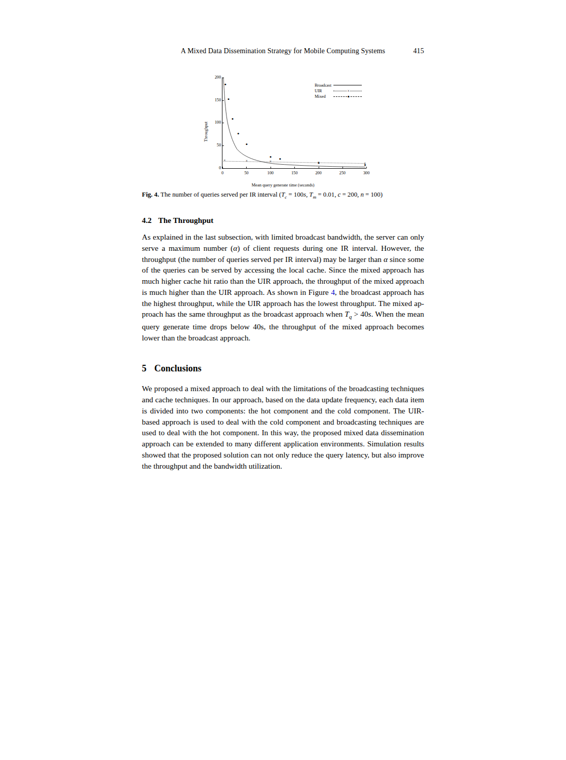A Mixed Data Dissemination Strategy for Mobile Computing Systems 415
Throughput
200 150 100 50 0 0 50 100 150 200 250 300
Broadcast
UIR ×
Mixed ●
● ● ● ● ● ● ● ● ● × × × × ×
Mean query generate time (seconds)
Fig. 4. The number of queries served per IR interval (Tc = 100s, Tm = 0.01, c = 200, n = 100)
4.2 The Throughput
As explained in the last subsection, with limited broadcast bandwidth, the server can only serve a maximum number (α) of client requests during one IR interval. However, the throughput (the number of queries served per IR interval) may be larger than α since some of the queries can be served by accessing the local cache. Since the mixed approach has much higher cache hit ratio than the UIR approach, the throughput of the mixed approach is much higher than the UIR approach. As shown in Figure 4, the broadcast approach has the highest throughput, while the UIR approach has the lowest throughput. The mixed approach has the same throughput as the broadcast approach when Tq > 40s. When the mean query generate time drops below 40s, the throughput of the mixed approach becomes lower than the broadcast approach.
5 Conclusions
We proposed a mixed approach to deal with the limitations of the broadcasting techniques and cache techniques. In our approach, based on the data update frequency, each data item is divided into two components: the hot component and the cold component. The UIR-based approach is used to deal with the cold component and broadcasting techniques are used to deal with the hot component. In this way, the proposed mixed data dissemination approach can be extended to many different application environments. Simulation results showed that the proposed solution can not only reduce the query latency, but also improve the throughput and the bandwidth utilization.